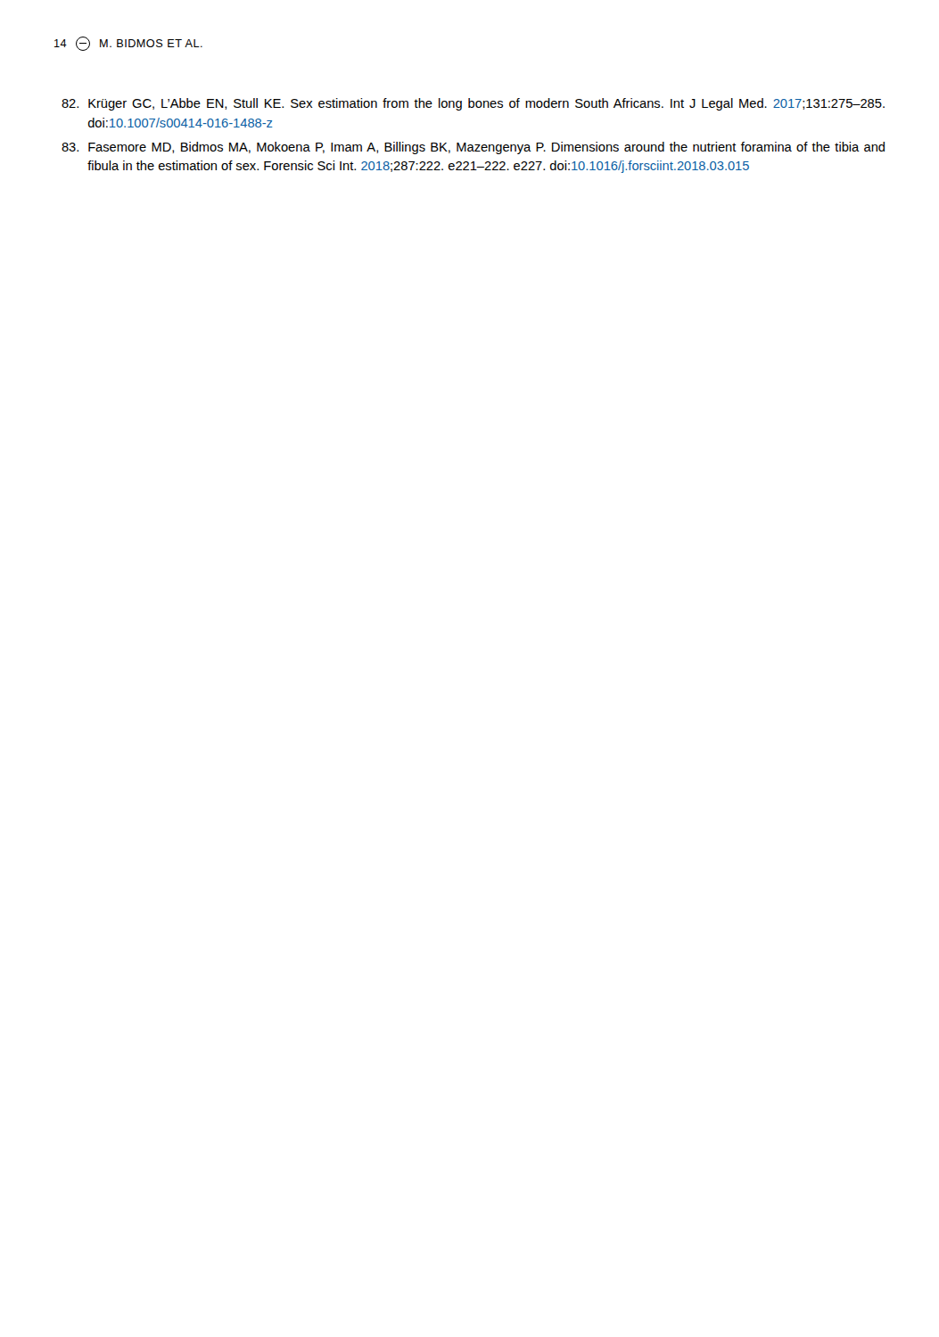14 M. BIDMOS ET AL.
82. Krüger GC, L’Abbe EN, Stull KE. Sex estimation from the long bones of modern South Africans. Int J Legal Med. 2017;131:275–285. doi:10.1007/s00414-016-1488-z
83. Fasemore MD, Bidmos MA, Mokoena P, Imam A, Billings BK, Mazengenya P. Dimensions around the nutrient foramina of the tibia and fibula in the estimation of sex. Forensic Sci Int. 2018;287:222. e221–222. e227. doi:10.1016/j.forsciint.2018.03.015